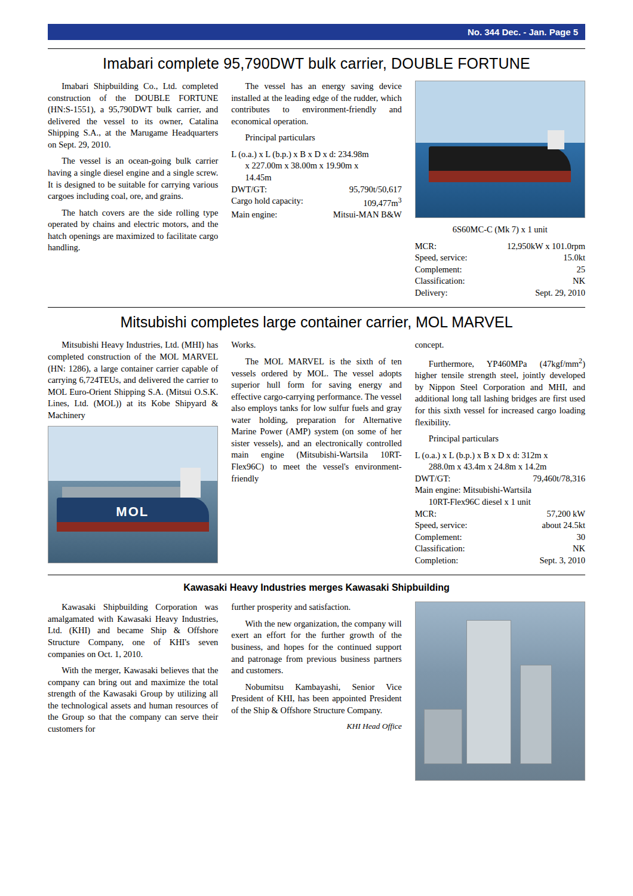No. 344 Dec. - Jan. Page 5
Imabari complete 95,790DWT bulk carrier, DOUBLE FORTUNE
Imabari Shipbuilding Co., Ltd. completed construction of the DOUBLE FORTUNE (HN:S-1551), a 95,790DWT bulk carrier, and delivered the vessel to its owner, Catalina Shipping S.A., at the Marugame Headquarters on Sept. 29, 2010.
The vessel is an ocean-going bulk carrier having a single diesel engine and a single screw. It is designed to be suitable for carrying various cargoes including coal, ore, and grains.
The hatch covers are the side rolling type operated by chains and electric motors, and the hatch openings are maximized to facilitate cargo handling.
The vessel has an energy saving device installed at the leading edge of the rudder, which contributes to environment-friendly and economical operation.
Principal particulars
L (o.a.) x L (b.p.) x B x D x d: 234.98mx 227.00m x 38.00m x 19.90m x 14.45m
DWT/GT: 95,790t/50,617
Cargo hold capacity: 109,477m3
Main engine: Mitsui-MAN B&W
6S60MC-C (Mk 7) x 1 unit
MCR: 12,950kW x 101.0rpm
Speed, service: 15.0kt
Complement: 25
Classification: NK
Delivery: Sept. 29, 2010
Mitsubishi completes large container carrier, MOL MARVEL
Mitsubishi Heavy Industries, Ltd. (MHI) has completed construction of the MOL MARVEL (HN: 1286), a large container carrier capable of carrying 6,724TEUs, and delivered the carrier to MOL Euro-Orient Shipping S.A. (Mitsui O.S.K. Lines, Ltd. (MOL)) at its Kobe Shipyard & Machinery
MOL
Works.
The MOL MARVEL is the sixth of ten vessels ordered by MOL. The vessel adopts superior hull form for saving energy and effective cargo-carrying performance. The vessel also employs tanks for low sulfur fuels and gray water holding, preparation for Alternative Marine Power (AMP) system (on some of her sister vessels), and an electronically controlled main engine (Mitsubishi-Wartsila 10RT-Flex96C) to meet the vessel's environment-friendly
concept.
Furthermore, YP460MPa (47kgf/mm2) higher tensile strength steel, jointly developed by Nippon Steel Corporation and MHI, and additional long tall lashing bridges are first used for this sixth vessel for increased cargo loading flexibility.
Principal particulars
L (o.a.) x L (b.p.) x B x D x d: 312m x288.0m x 43.4m x 24.8m x 14.2m
DWT/GT: 79,460t/78,316
Main engine: Mitsubishi-Wartsila10RT-Flex96C diesel x 1 unit
MCR: 57,200 kW
Speed, service: about 24.5kt
Complement: 30
Classification: NK
Completion: Sept. 3, 2010
Kawasaki Heavy Industries merges Kawasaki Shipbuilding
Kawasaki Shipbuilding Corporation was amalgamated with Kawasaki Heavy Industries, Ltd. (KHI) and became Ship & Offshore Structure Company, one of KHI's seven companies on Oct. 1, 2010.
With the merger, Kawasaki believes that the company can bring out and maximize the total strength of the Kawasaki Group by utilizing all the technological assets and human resources of the Group so that the company can serve their customers for
further prosperity and satisfaction.
With the new organization, the company will exert an effort for the further growth of the business, and hopes for the continued support and patronage from previous business partners and customers.
Nobumitsu Kambayashi, Senior Vice President of KHI, has been appointed President of the Ship & Offshore Structure Company.
KHI Head Office